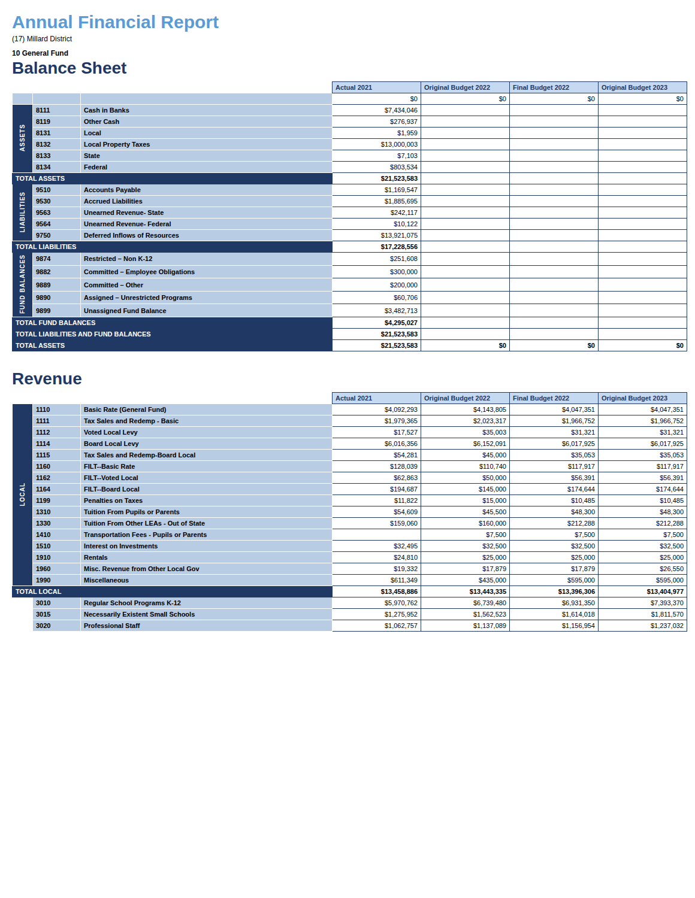Annual Financial Report
(17) Millard District
10 General Fund
Balance Sheet
| | Actual 2021 | Original Budget 2022 | Final Budget 2022 | Original Budget 2023 |
| --- | --- | --- | --- | --- |
| | | | $0 | $0 | $0 | $0 |
| ASSETS | 8111 | Cash in Banks | $7,434,046 | | | |
| 8119 | Other Cash | $276,937 | | | |
| 8131 | Local | $1,959 | | | |
| 8132 | Local Property Taxes | $13,000,003 | | | |
| 8133 | State | $7,103 | | | |
| 8134 | Federal | $803,534 | | | |
| TOTAL ASSETS | $21,523,583 | | | |
| LIABILITIES | 9510 | Accounts Payable | $1,169,547 | | | |
| 9530 | Accrued Liabilities | $1,885,695 | | | |
| 9563 | Unearned Revenue- State | $242,117 | | | |
| 9564 | Unearned Revenue- Federal | $10,122 | | | |
| 9750 | Deferred Inflows of Resources | $13,921,075 | | | |
| TOTAL LIABILITIES | $17,228,556 | | | |
| FUND BALANCES | 9874 | Restricted – Non K-12 | $251,608 | | | |
| 9882 | Committed – Employee Obligations | $300,000 | | | |
| 9889 | Committed – Other | $200,000 | | | |
| 9890 | Assigned – Unrestricted Programs | $60,706 | | | |
| 9899 | Unassigned Fund Balance | $3,482,713 | | | |
| TOTAL FUND BALANCES | $4,295,027 | | | |
| TOTAL LIABILITIES AND FUND BALANCES | $21,523,583 | | | |
| TOTAL ASSETS | $21,523,583 | $0 | $0 | $0 |
Revenue
| | Actual 2021 | Original Budget 2022 | Final Budget 2022 | Original Budget 2023 |
| --- | --- | --- | --- | --- |
| LOCAL | 1110 | Basic Rate (General Fund) | $4,092,293 | $4,143,805 | $4,047,351 | $4,047,351 |
| 1111 | Tax Sales and Redemp - Basic | $1,979,365 | $2,023,317 | $1,966,752 | $1,966,752 |
| 1112 | Voted Local Levy | $17,527 | $35,003 | $31,321 | $31,321 |
| 1114 | Board Local Levy | $6,016,356 | $6,152,091 | $6,017,925 | $6,017,925 |
| 1115 | Tax Sales and Redemp-Board Local | $54,281 | $45,000 | $35,053 | $35,053 |
| 1160 | FILT--Basic Rate | $128,039 | $110,740 | $117,917 | $117,917 |
| 1162 | FILT--Voted Local | $62,863 | $50,000 | $56,391 | $56,391 |
| 1164 | FILT--Board Local | $194,687 | $145,000 | $174,644 | $174,644 |
| 1199 | Penalties on Taxes | $11,822 | $15,000 | $10,485 | $10,485 |
| 1310 | Tuition From Pupils or Parents | $54,609 | $45,500 | $48,300 | $48,300 |
| 1330 | Tuition From Other LEAs - Out of State | $159,060 | $160,000 | $212,288 | $212,288 |
| 1410 | Transportation Fees - Pupils or Parents | | $7,500 | $7,500 | $7,500 |
| 1510 | Interest on Investments | $32,495 | $32,500 | $32,500 | $32,500 |
| 1910 | Rentals | $24,810 | $25,000 | $25,000 | $25,000 |
| 1960 | Misc. Revenue from Other Local Gov | $19,332 | $17,879 | $17,879 | $26,550 |
| 1990 | Miscellaneous | $611,349 | $435,000 | $595,000 | $595,000 |
| TOTAL LOCAL | $13,458,886 | $13,443,335 | $13,396,306 | $13,404,977 |
| | 3010 | Regular School Programs K-12 | $5,970,762 | $6,739,480 | $6,931,350 | $7,393,370 |
| | 3015 | Necessarily Existent Small Schools | $1,275,952 | $1,562,523 | $1,614,018 | $1,811,570 |
| | 3020 | Professional Staff | $1,062,757 | $1,137,089 | $1,156,954 | $1,237,032 |